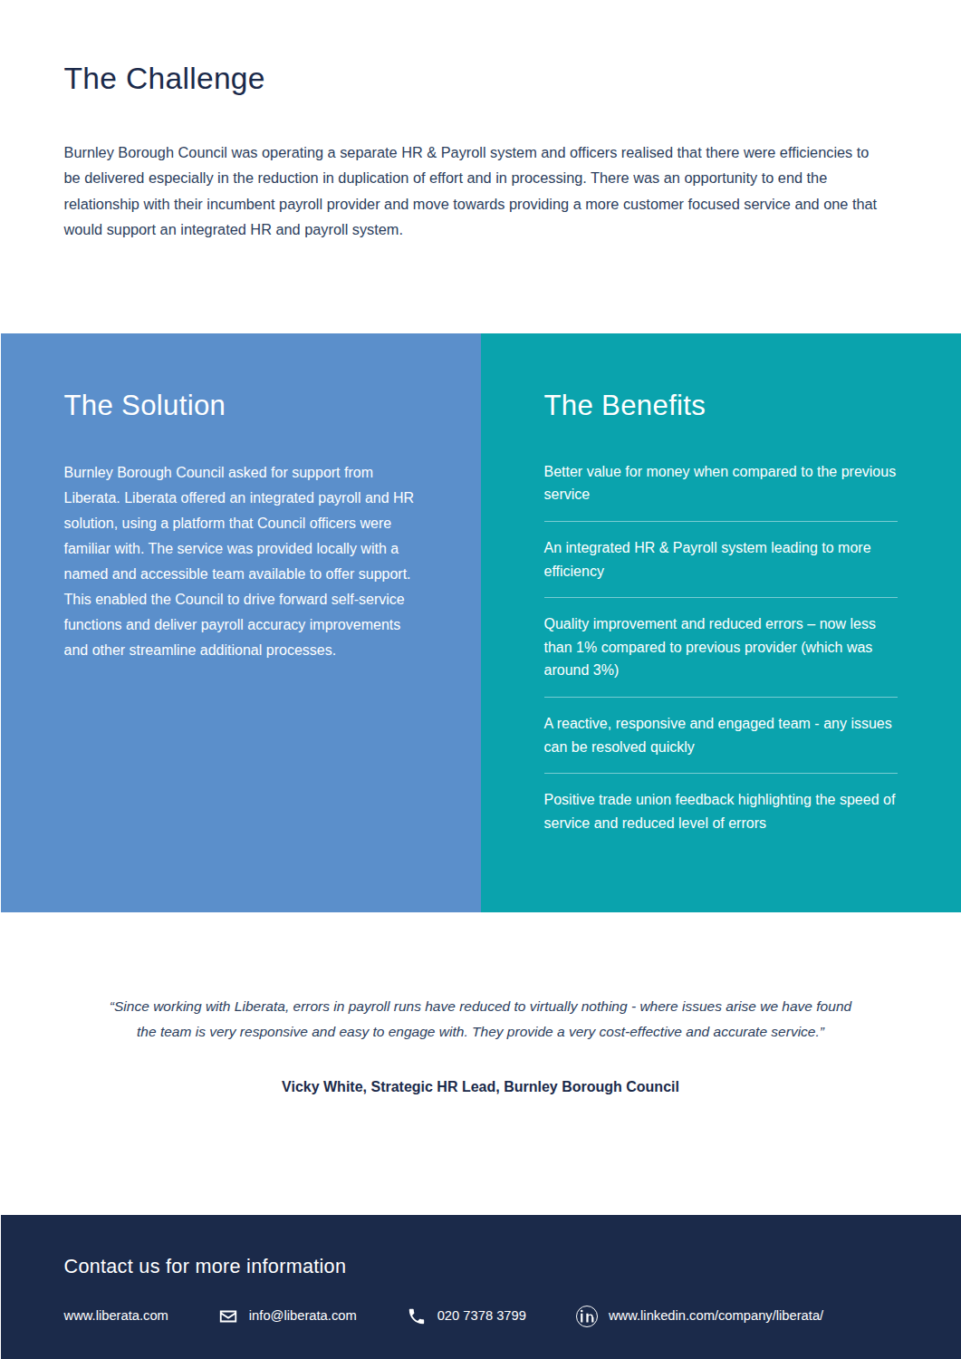The Challenge
Burnley Borough Council was operating a separate HR & Payroll system and officers realised that there were efficiencies to be delivered especially in the reduction in duplication of effort and in processing. There was an opportunity to end the relationship with their incumbent payroll provider and move towards providing a more customer focused service and one that would support an integrated HR and payroll system.
The Solution
Burnley Borough Council asked for support from Liberata. Liberata offered an integrated payroll and HR solution, using a platform that Council officers were familiar with. The service was provided locally with a named and accessible team available to offer support. This enabled the Council to drive forward self-service functions and deliver payroll accuracy improvements and other streamline additional processes.
The Benefits
Better value for money when compared to the previous service
An integrated HR & Payroll system leading to more efficiency
Quality improvement and reduced errors – now less than 1% compared to previous provider (which was around 3%)
A reactive, responsive and engaged team - any issues can be resolved quickly
Positive trade union feedback highlighting the speed of service and reduced level of errors
“Since working with Liberata, errors in payroll runs have reduced to virtually nothing - where issues arise we have found the team is very responsive and easy to engage with. They provide a very cost-effective and accurate service.”
Vicky White, Strategic HR Lead, Burnley Borough Council
Contact us for more information
www.liberata.com
info@liberata.com
020 7378 3799
www.linkedin.com/company/liberata/